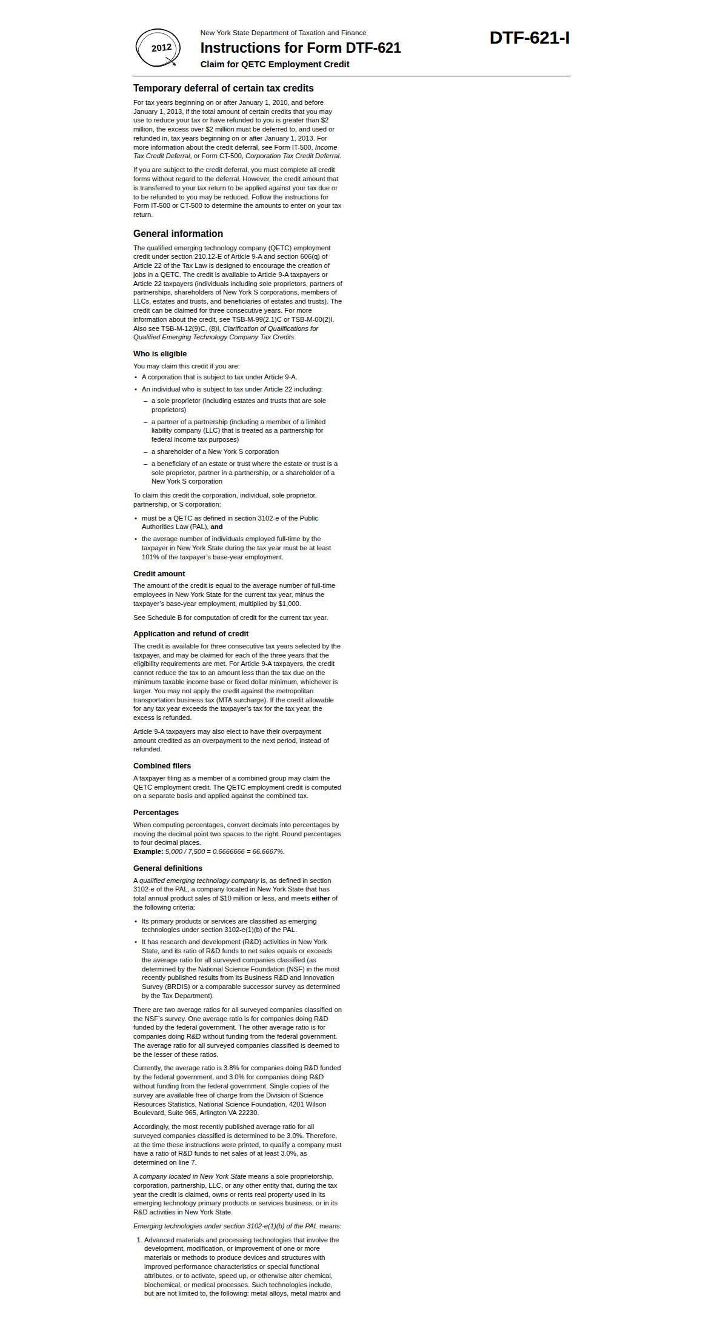2012
New York State Department of Taxation and Finance
Instructions for Form DTF-621
Claim for QETC Employment Credit
DTF-621-I
Temporary deferral of certain tax credits
For tax years beginning on or after January 1, 2010, and before January 1, 2013, if the total amount of certain credits that you may use to reduce your tax or have refunded to you is greater than $2 million, the excess over $2 million must be deferred to, and used or refunded in, tax years beginning on or after January 1, 2013. For more information about the credit deferral, see Form IT-500, Income Tax Credit Deferral, or Form CT-500, Corporation Tax Credit Deferral.
If you are subject to the credit deferral, you must complete all credit forms without regard to the deferral. However, the credit amount that is transferred to your tax return to be applied against your tax due or to be refunded to you may be reduced. Follow the instructions for Form IT-500 or CT-500 to determine the amounts to enter on your tax return.
General information
The qualified emerging technology company (QETC) employment credit under section 210.12-E of Article 9-A and section 606(q) of Article 22 of the Tax Law is designed to encourage the creation of jobs in a QETC. The credit is available to Article 9-A taxpayers or Article 22 taxpayers (individuals including sole proprietors, partners of partnerships, shareholders of New York S corporations, members of LLCs, estates and trusts, and beneficiaries of estates and trusts). The credit can be claimed for three consecutive years. For more information about the credit, see TSB-M-99(2.1)C or TSB-M-00(2)I. Also see TSB-M-12(9)C, (8)I, Clarification of Qualifications for Qualified Emerging Technology Company Tax Credits.
Who is eligible
You may claim this credit if you are:
A corporation that is subject to tax under Article 9-A.
An individual who is subject to tax under Article 22 including:
a sole proprietor (including estates and trusts that are sole proprietors)
a partner of a partnership (including a member of a limited liability company (LLC) that is treated as a partnership for federal income tax purposes)
a shareholder of a New York S corporation
a beneficiary of an estate or trust where the estate or trust is a sole proprietor, partner in a partnership, or a shareholder of a New York S corporation
To claim this credit the corporation, individual, sole proprietor, partnership, or S corporation:
must be a QETC as defined in section 3102-e of the Public Authorities Law (PAL), and
the average number of individuals employed full-time by the taxpayer in New York State during the tax year must be at least 101% of the taxpayer’s base-year employment.
Credit amount
The amount of the credit is equal to the average number of full-time employees in New York State for the current tax year, minus the taxpayer’s base-year employment, multiplied by $1,000.
See Schedule B for computation of credit for the current tax year.
Application and refund of credit
The credit is available for three consecutive tax years selected by the taxpayer, and may be claimed for each of the three years that the eligibility requirements are met. For Article 9-A taxpayers, the credit cannot reduce the tax to an amount less than the tax due on the minimum taxable income base or fixed dollar minimum, whichever is larger. You may not apply the credit against the metropolitan transportation business tax (MTA surcharge). If the credit allowable for any tax year exceeds the taxpayer’s tax for the tax year, the excess is refunded.
Article 9-A taxpayers may also elect to have their overpayment amount credited as an overpayment to the next period, instead of refunded.
Combined filers
A taxpayer filing as a member of a combined group may claim the QETC employment credit. The QETC employment credit is computed on a separate basis and applied against the combined tax.
Percentages
When computing percentages, convert decimals into percentages by moving the decimal point two spaces to the right. Round percentages to four decimal places.
Example: 5,000 / 7,500 = 0.6666666 = 66.6667%.
General definitions
A qualified emerging technology company is, as defined in section 3102-e of the PAL, a company located in New York State that has total annual product sales of $10 million or less, and meets either of the following criteria:
Its primary products or services are classified as emerging technologies under section 3102-e(1)(b) of the PAL.
It has research and development (R&D) activities in New York State, and its ratio of R&D funds to net sales equals or exceeds the average ratio for all surveyed companies classified (as determined by the National Science Foundation (NSF) in the most recently published results from its Business R&D and Innovation Survey (BRDIS) or a comparable successor survey as determined by the Tax Department).
There are two average ratios for all surveyed companies classified on the NSF’s survey. One average ratio is for companies doing R&D funded by the federal government. The other average ratio is for companies doing R&D without funding from the federal government. The average ratio for all surveyed companies classified is deemed to be the lesser of these ratios.
Currently, the average ratio is 3.8% for companies doing R&D funded by the federal government, and 3.0% for companies doing R&D without funding from the federal government. Single copies of the survey are available free of charge from the Division of Science Resources Statistics, National Science Foundation, 4201 Wilson Boulevard, Suite 965, Arlington VA 22230.
Accordingly, the most recently published average ratio for all surveyed companies classified is determined to be 3.0%. Therefore, at the time these instructions were printed, to qualify a company must have a ratio of R&D funds to net sales of at least 3.0%, as determined on line 7.
A company located in New York State means a sole proprietorship, corporation, partnership, LLC, or any other entity that, during the tax year the credit is claimed, owns or rents real property used in its emerging technology primary products or services business, or in its R&D activities in New York State.
Emerging technologies under section 3102-e(1)(b) of the PAL means:
Advanced materials and processing technologies that involve the development, modification, or improvement of one or more materials or methods to produce devices and structures with improved performance characteristics or special functional attributes, or to activate, speed up, or otherwise alter chemical, biochemical, or medical processes. Such technologies include, but are not limited to, the following: metal alloys, metal matrix and